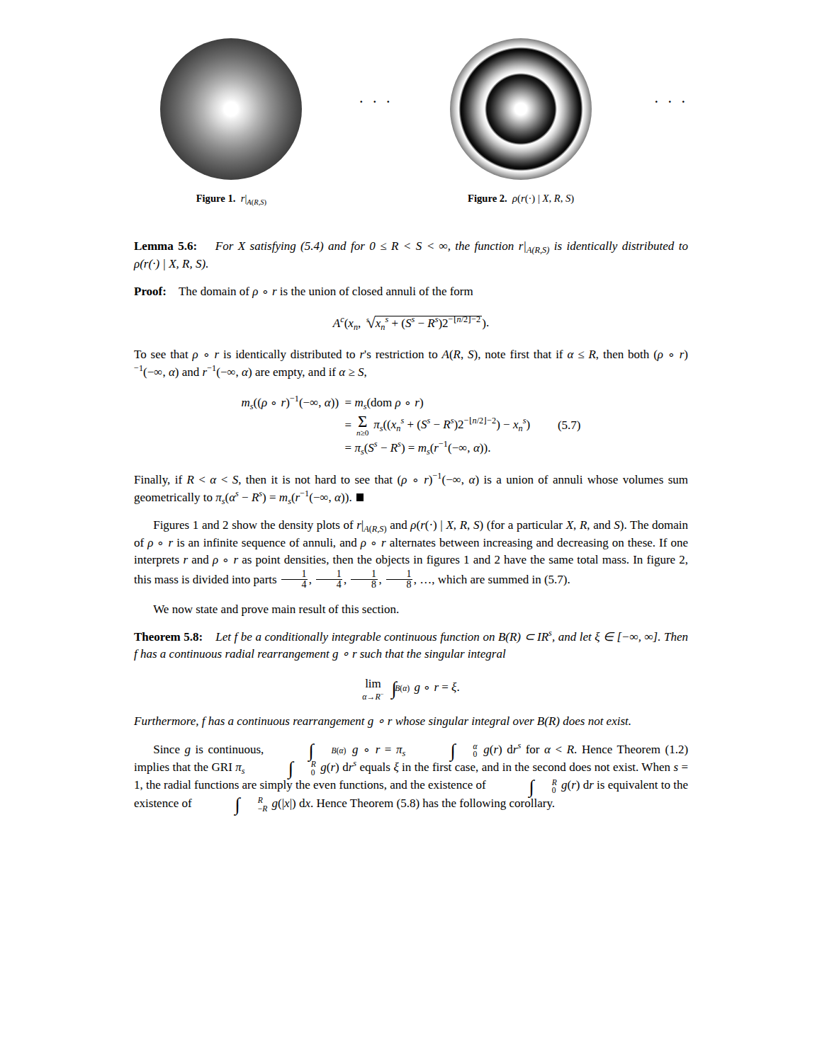Figure 1. r|A(R,S)
. . .
Figure 2. ρ(r(·) | X, R, S)
. . .
Lemma 5.6: For X satisfying (5.4) and for 0 ≤ R < S < ∞, the function r|A(R,S) is identically distributed to ρ(r(·) | X, R, S).
Proof: The domain of ρ ∘ r is the union of closed annuli of the form
Ac(xn, s√xns + (Ss − Rs)2−⌊n/2⌋−2).
To see that ρ ∘ r is identically distributed to r's restriction to A(R, S), note first that if α ≤ R, then both (ρ ∘ r)−1(−∞, α) and r−1(−∞, α) are empty, and if α ≥ S,
| m s (( ρ ∘ r ) −1 (−∞, α )) | = | m s (dom ρ ∘ r ) |
| | = | Σ n ≥0 π s (( x n s + ( S s − R s )2 −⌊ n /2⌋−2 ) − x n s ) |
| | = | π s ( S s − R s ) = m s ( r −1 (−∞, α )) . |
(5.7)
Finally, if R < α < S, then it is not hard to see that (ρ ∘ r)−1(−∞, α) is a union of annuli whose volumes sum geometrically to πs(αs − Rs) = ms(r−1(−∞, α)).
Figures 1 and 2 show the density plots of r|A(R,S) and ρ(r(·) | X, R, S) (for a particular X, R, and S). The domain of ρ ∘ r is an infinite sequence of annuli, and ρ ∘ r alternates between increasing and decreasing on these. If one interprets r and ρ ∘ r as point densities, then the objects in figures 1 and 2 have the same total mass. In figure 2, this mass is divided into parts 14, 14, 18, 18, …, which are summed in (5.7).
We now state and prove main result of this section.
Theorem 5.8: Let f be a conditionally integrable continuous function on B(R) ⊂ IRs, and let ξ ∈ [−∞, ∞]. Then f has a continuous radial rearrangement g ∘ r such that the singular integral
lim α→R− ∫B(α) g ∘ r = ξ.
Furthermore, f has a continuous rearrangement g ∘ r whose singular integral over B(R) does not exist.
Since g is continuous, ∫B(α) g ∘ r = πs ∫α 0 g(r) drs for α < R. Hence Theorem (1.2) implies that the GRI πs ∫R 0 g(r) drs equals ξ in the first case, and in the second does not exist. When s = 1, the radial functions are simply the even functions, and the existence of ∫R 0 g(r) dr is equivalent to the existence of ∫R−R g(|x|) dx. Hence Theorem (5.8) has the following corollary.